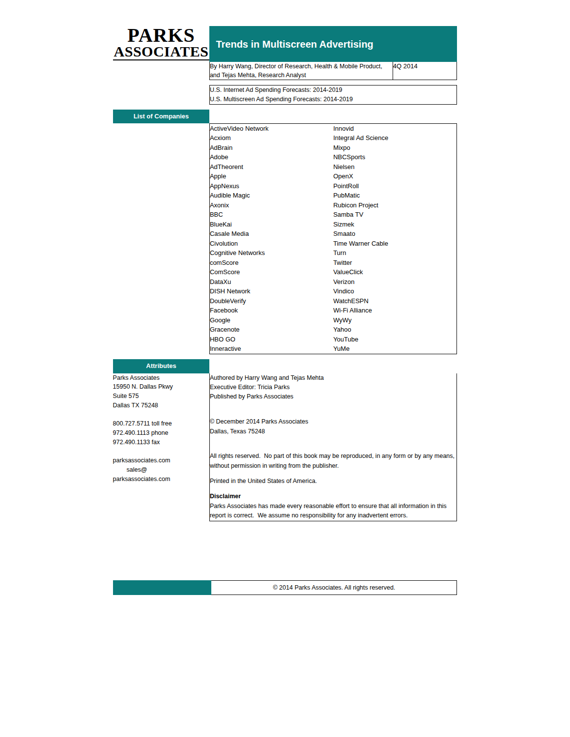| PARKS ASSOCIATES | Trends in Multiscreen Advertising |
| | / By Harry Wang, Director of Research, Health & Mobile Product, and Tejas Mehta, Research Analyst / 4Q 2014 / |
| | U.S. Internet Ad Spending Forecasts: 2014-2019 U.S. Multiscreen Ad Spending Forecasts: 2014-2019 |
| List of Companies | |
| | / ActiveVideo Network / Innovid / / Acxiom / Integral Ad Science / / AdBrain / Mixpo / / Adobe / NBCSports / / AdTheorent / Nielsen / / Apple / OpenX / / AppNexus / PointRoll / / Audible Magic / PubMatic / / Axonix / Rubicon Project / / BBC / Samba TV / / BlueKai / Sizmek / / Casale Media / Smaato / / Civolution / Time Warner Cable / / Cognitive Networks / Turn / / comScore / Twitter / / ComScore / ValueClick / / DataXu / Verizon / / DISH Network / Vindico / / DoubleVerify / WatchESPN / / Facebook / Wi-Fi Alliance / / Google / WyWy / / Gracenote / Yahoo / / HBO GO / YouTube / / Inneractive / YuMe / |
| Attributes | |
| Parks Associates 15950 N. Dallas Pkwy Suite 575 Dallas TX 75248 800.727.5711 toll free 972.490.1113 phone 972.490.1133 fax parksassociates.com sales@ parksassociates.com | Authored by Harry Wang and Tejas Mehta Executive Editor: Tricia Parks Published by Parks Associates © December 2014 Parks Associates Dallas, Texas 75248 All rights reserved. No part of this book may be reproduced, in any form or by any means, without permission in writing from the publisher. Printed in the United States of America. Disclaimer Parks Associates has made every reasonable effort to ensure that all information in this report is correct. We assume no responsibility for any inadvertent errors. |
| | © 2014 Parks Associates. All rights reserved. |